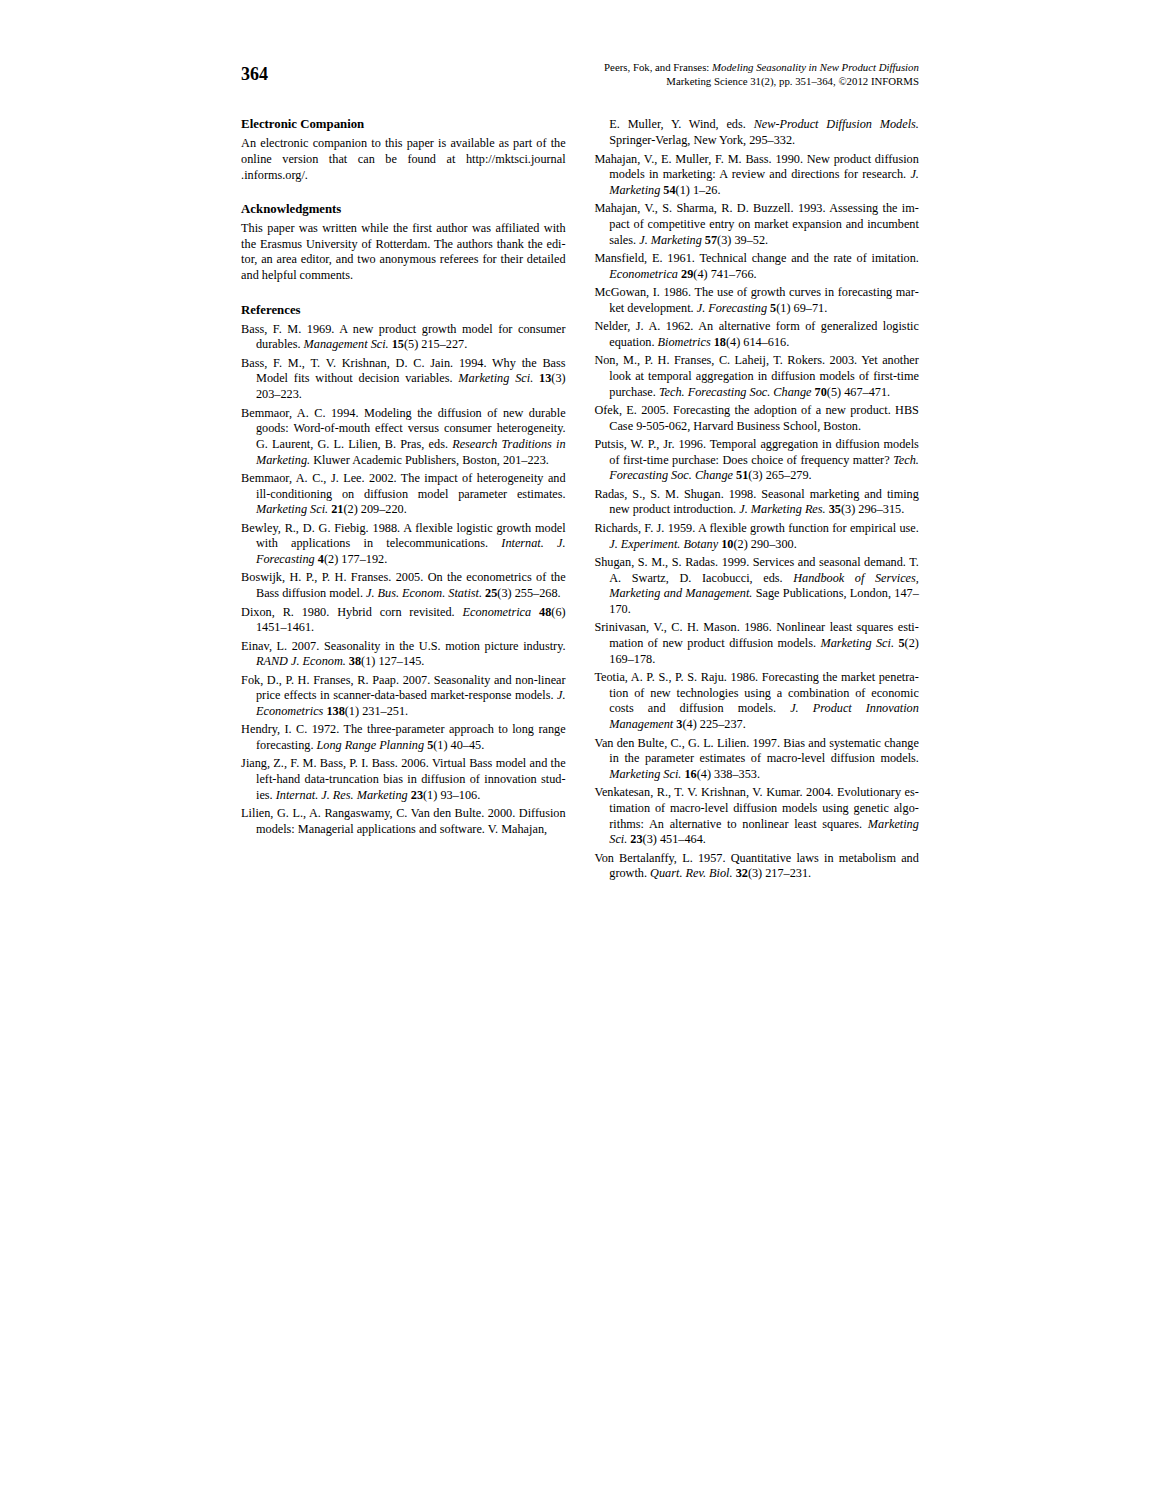364
Peers, Fok, and Franses: Modeling Seasonality in New Product Diffusion
Marketing Science 31(2), pp. 351–364, ©2012 INFORMS
Electronic Companion
An electronic companion to this paper is available as part of the online version that can be found at http://mktsci.journal .informs.org/.
Acknowledgments
This paper was written while the first author was affiliated with the Erasmus University of Rotterdam. The authors thank the editor, an area editor, and two anonymous referees for their detailed and helpful comments.
References
Bass, F. M. 1969. A new product growth model for consumer durables. Management Sci. 15(5) 215–227.
Bass, F. M., T. V. Krishnan, D. C. Jain. 1994. Why the Bass Model fits without decision variables. Marketing Sci. 13(3) 203–223.
Bemmaor, A. C. 1994. Modeling the diffusion of new durable goods: Word-of-mouth effect versus consumer heterogeneity. G. Laurent, G. L. Lilien, B. Pras, eds. Research Traditions in Marketing. Kluwer Academic Publishers, Boston, 201–223.
Bemmaor, A. C., J. Lee. 2002. The impact of heterogeneity and ill-conditioning on diffusion model parameter estimates. Marketing Sci. 21(2) 209–220.
Bewley, R., D. G. Fiebig. 1988. A flexible logistic growth model with applications in telecommunications. Internat. J. Forecasting 4(2) 177–192.
Boswijk, H. P., P. H. Franses. 2005. On the econometrics of the Bass diffusion model. J. Bus. Econom. Statist. 25(3) 255–268.
Dixon, R. 1980. Hybrid corn revisited. Econometrica 48(6) 1451–1461.
Einav, L. 2007. Seasonality in the U.S. motion picture industry. RAND J. Econom. 38(1) 127–145.
Fok, D., P. H. Franses, R. Paap. 2007. Seasonality and non-linear price effects in scanner-data-based market-response models. J. Econometrics 138(1) 231–251.
Hendry, I. C. 1972. The three-parameter approach to long range forecasting. Long Range Planning 5(1) 40–45.
Jiang, Z., F. M. Bass, P. I. Bass. 2006. Virtual Bass model and the left-hand data-truncation bias in diffusion of innovation studies. Internat. J. Res. Marketing 23(1) 93–106.
Lilien, G. L., A. Rangaswamy, C. Van den Bulte. 2000. Diffusion models: Managerial applications and software. V. Mahajan,
E. Muller, Y. Wind, eds. New-Product Diffusion Models. Springer-Verlag, New York, 295–332.
Mahajan, V., E. Muller, F. M. Bass. 1990. New product diffusion models in marketing: A review and directions for research. J. Marketing 54(1) 1–26.
Mahajan, V., S. Sharma, R. D. Buzzell. 1993. Assessing the impact of competitive entry on market expansion and incumbent sales. J. Marketing 57(3) 39–52.
Mansfield, E. 1961. Technical change and the rate of imitation. Econometrica 29(4) 741–766.
McGowan, I. 1986. The use of growth curves in forecasting market development. J. Forecasting 5(1) 69–71.
Nelder, J. A. 1962. An alternative form of generalized logistic equation. Biometrics 18(4) 614–616.
Non, M., P. H. Franses, C. Laheij, T. Rokers. 2003. Yet another look at temporal aggregation in diffusion models of first-time purchase. Tech. Forecasting Soc. Change 70(5) 467–471.
Ofek, E. 2005. Forecasting the adoption of a new product. HBS Case 9-505-062, Harvard Business School, Boston.
Putsis, W. P., Jr. 1996. Temporal aggregation in diffusion models of first-time purchase: Does choice of frequency matter? Tech. Forecasting Soc. Change 51(3) 265–279.
Radas, S., S. M. Shugan. 1998. Seasonal marketing and timing new product introduction. J. Marketing Res. 35(3) 296–315.
Richards, F. J. 1959. A flexible growth function for empirical use. J. Experiment. Botany 10(2) 290–300.
Shugan, S. M., S. Radas. 1999. Services and seasonal demand. T. A. Swartz, D. Iacobucci, eds. Handbook of Services, Marketing and Management. Sage Publications, London, 147–170.
Srinivasan, V., C. H. Mason. 1986. Nonlinear least squares estimation of new product diffusion models. Marketing Sci. 5(2) 169–178.
Teotia, A. P. S., P. S. Raju. 1986. Forecasting the market penetration of new technologies using a combination of economic costs and diffusion models. J. Product Innovation Management 3(4) 225–237.
Van den Bulte, C., G. L. Lilien. 1997. Bias and systematic change in the parameter estimates of macro-level diffusion models. Marketing Sci. 16(4) 338–353.
Venkatesan, R., T. V. Krishnan, V. Kumar. 2004. Evolutionary estimation of macro-level diffusion models using genetic algorithms: An alternative to nonlinear least squares. Marketing Sci. 23(3) 451–464.
Von Bertalanffy, L. 1957. Quantitative laws in metabolism and growth. Quart. Rev. Biol. 32(3) 217–231.